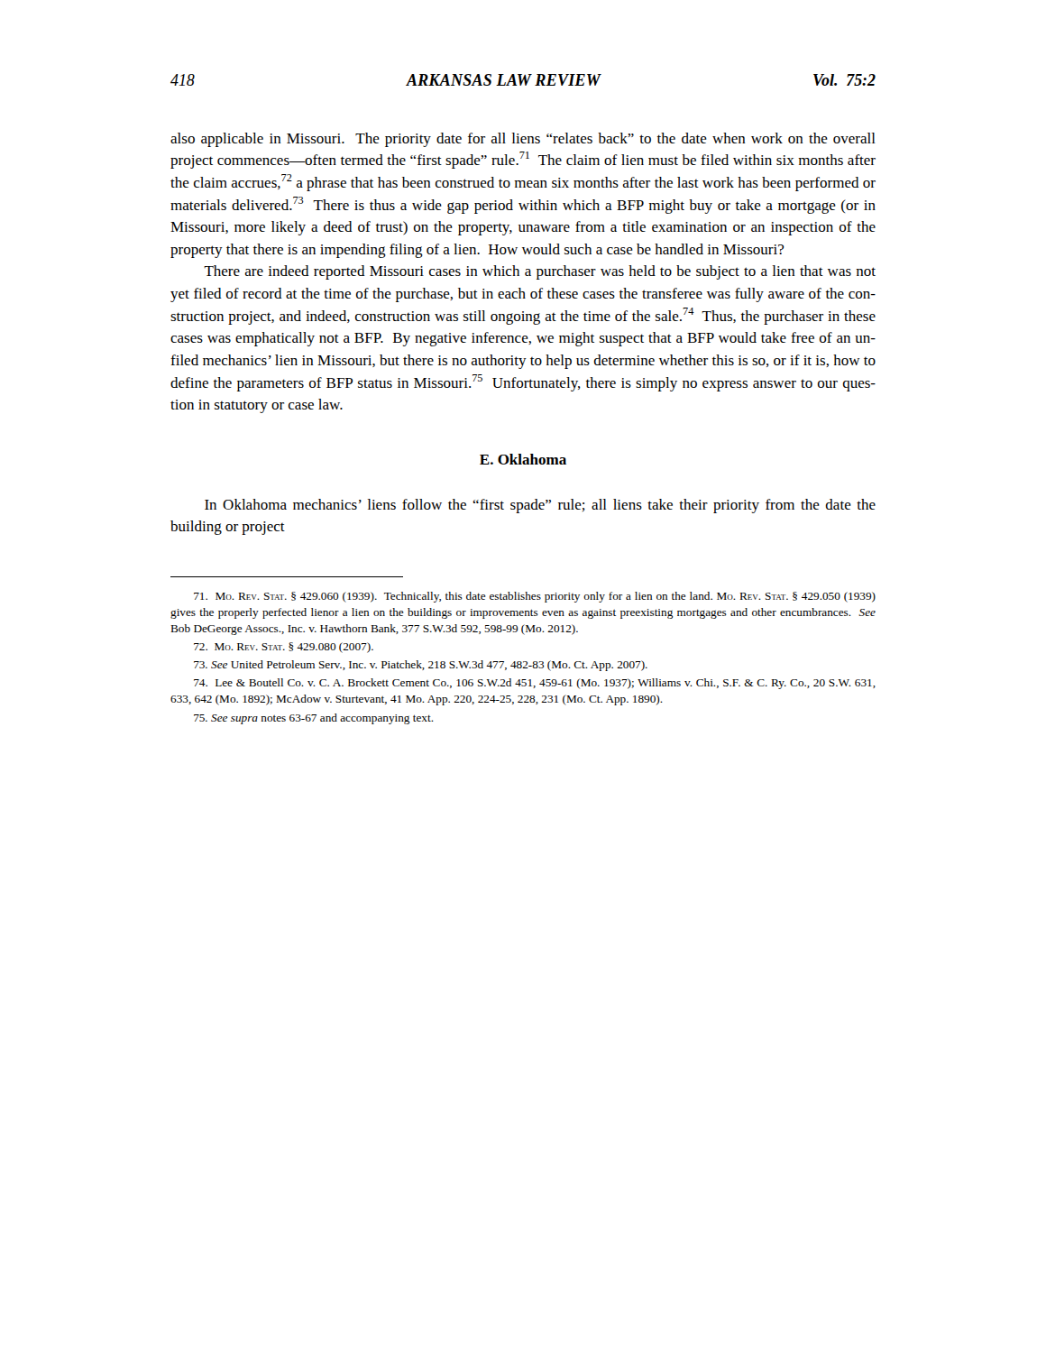418 ARKANSAS LAW REVIEW Vol. 75:2
also applicable in Missouri. The priority date for all liens “relates back” to the date when work on the overall project commences—often termed the “first spade” rule.71 The claim of lien must be filed within six months after the claim accrues,72 a phrase that has been construed to mean six months after the last work has been performed or materials delivered.73 There is thus a wide gap period within which a BFP might buy or take a mortgage (or in Missouri, more likely a deed of trust) on the property, unaware from a title examination or an inspection of the property that there is an impending filing of a lien. How would such a case be handled in Missouri?
There are indeed reported Missouri cases in which a purchaser was held to be subject to a lien that was not yet filed of record at the time of the purchase, but in each of these cases the transferee was fully aware of the construction project, and indeed, construction was still ongoing at the time of the sale.74 Thus, the purchaser in these cases was emphatically not a BFP. By negative inference, we might suspect that a BFP would take free of an unfiled mechanics’ lien in Missouri, but there is no authority to help us determine whether this is so, or if it is, how to define the parameters of BFP status in Missouri.75 Unfortunately, there is simply no express answer to our question in statutory or case law.
E. Oklahoma
In Oklahoma mechanics’ liens follow the “first spade” rule; all liens take their priority from the date the building or project
71. Mo. Rev. Stat. § 429.060 (1939). Technically, this date establishes priority only for a lien on the land. Mo. Rev. Stat. § 429.050 (1939) gives the properly perfected lienor a lien on the buildings or improvements even as against preexisting mortgages and other encumbrances. See Bob DeGeorge Assocs., Inc. v. Hawthorn Bank, 377 S.W.3d 592, 598-99 (Mo. 2012).
72. Mo. Rev. Stat. § 429.080 (2007).
73. See United Petroleum Serv., Inc. v. Piatchek, 218 S.W.3d 477, 482-83 (Mo. Ct. App. 2007).
74. Lee & Boutell Co. v. C. A. Brockett Cement Co., 106 S.W.2d 451, 459-61 (Mo. 1937); Williams v. Chi., S.F. & C. Ry. Co., 20 S.W. 631, 633, 642 (Mo. 1892); McAdow v. Sturtevant, 41 Mo. App. 220, 224-25, 228, 231 (Mo. Ct. App. 1890).
75. See supra notes 63-67 and accompanying text.